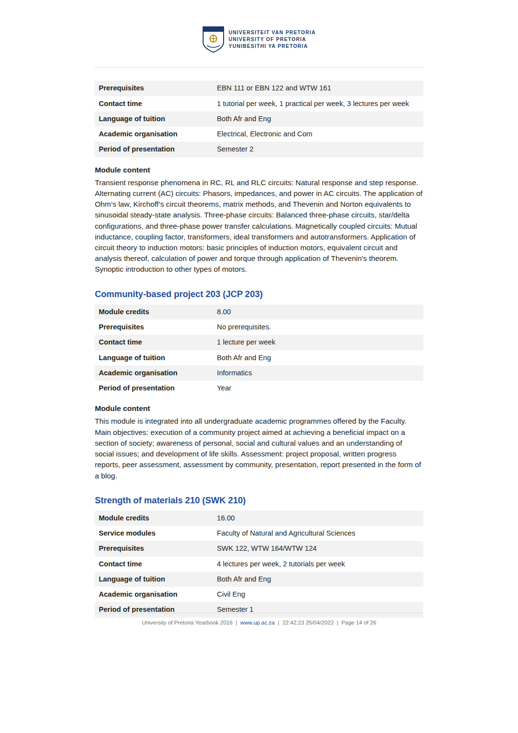Universiteit van Pretoria
University of Pretoria
Yunibesithi ya Pretoria
| Prerequisites | EBN 111 or EBN 122 and WTW 161 |
| Contact time | 1 tutorial per week, 1 practical per week, 3 lectures per week |
| Language of tuition | Both Afr and Eng |
| Academic organisation | Electrical, Electronic and Com |
| Period of presentation | Semester 2 |
Module content
Transient response phenomena in RC, RL and RLC circuits: Natural response and step response. Alternating current (AC) circuits: Phasors, impedances, and power in AC circuits. The application of Ohm’s law, Kirchoff’s circuit theorems, matrix methods, and Thevenin and Norton equivalents to sinusoidal steady-state analysis. Three-phase circuits: Balanced three-phase circuits, star/delta configurations, and three-phase power transfer calculations. Magnetically coupled circuits: Mutual inductance, coupling factor, transformers, ideal transformers and autotransformers. Application of circuit theory to induction motors: basic principles of induction motors, equivalent circuit and analysis thereof, calculation of power and torque through application of Thevenin's theorem. Synoptic introduction to other types of motors.
Community-based project 203 (JCP 203)
| Module credits | 8.00 |
| Prerequisites | No prerequisites. |
| Contact time | 1 lecture per week |
| Language of tuition | Both Afr and Eng |
| Academic organisation | Informatics |
| Period of presentation | Year |
Module content
This module is integrated into all undergraduate academic programmes offered by the Faculty. Main objectives: execution of a community project aimed at achieving a beneficial impact on a section of society; awareness of personal, social and cultural values and an understanding of social issues; and development of life skills. Assessment: project proposal, written progress reports, peer assessment, assessment by community, presentation, report presented in the form of a blog.
Strength of materials 210 (SWK 210)
| Module credits | 16.00 |
| Service modules | Faculty of Natural and Agricultural Sciences |
| Prerequisites | SWK 122, WTW 164/WTW 124 |
| Contact time | 4 lectures per week, 2 tutorials per week |
| Language of tuition | Both Afr and Eng |
| Academic organisation | Civil Eng |
| Period of presentation | Semester 1 |
University of Pretoria Yearbook 2016 | www.up.ac.za | 22:42:23 25/04/2022 | Page 14 of 26